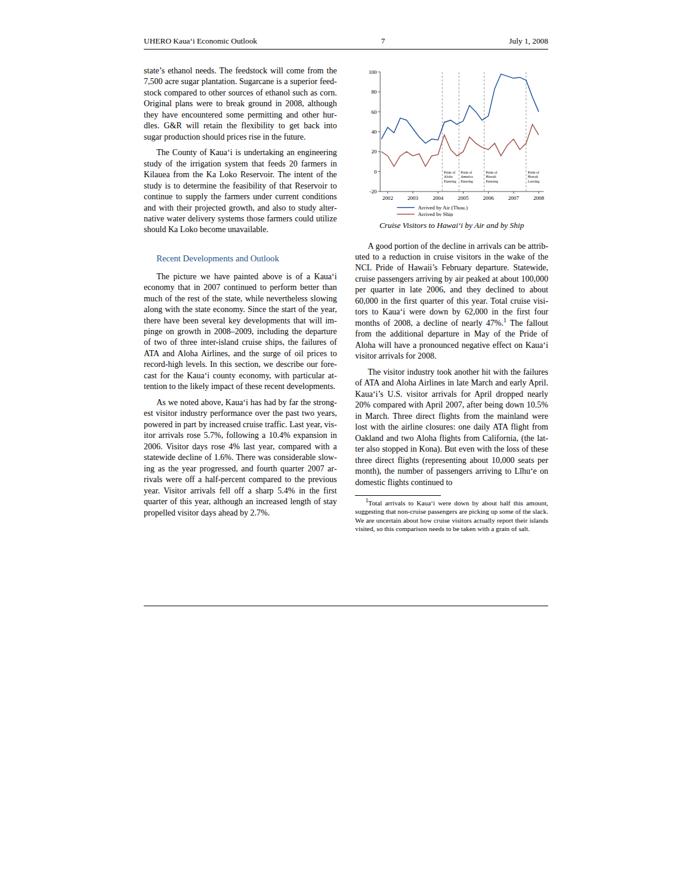UHERO Kauaʻi Economic Outlook
7
July 1, 2008
state’s ethanol needs. The feedstock will come from the 7,500 acre sugar plantation. Sugarcane is a superior feedstock compared to other sources of ethanol such as corn. Original plans were to break ground in 2008, although they have encountered some permitting and other hurdles. G&R will retain the flexibility to get back into sugar production should prices rise in the future.
The County of Kauaʻi is undertaking an engineering study of the irrigation system that feeds 20 farmers in Kilauea from the Ka Loko Reservoir. The intent of the study is to determine the feasibility of that Reservoir to continue to supply the farmers under current conditions and with their projected growth, and also to study alternative water delivery systems those farmers could utilize should Ka Loko become unavailable.
Recent Developments and Outlook
The picture we have painted above is of a Kauaʻi economy that in 2007 continued to perform better than much of the rest of the state, while nevertheless slowing along with the state economy. Since the start of the year, there have been several key developments that will impinge on growth in 2008–2009, including the departure of two of three inter-island cruise ships, the failures of ATA and Aloha Airlines, and the surge of oil prices to record-high levels. In this section, we describe our forecast for the Kauaʻi county economy, with particular attention to the likely impact of these recent developments.
As we noted above, Kauaʻi has had by far the strongest visitor industry performance over the past two years, powered in part by increased cruise traffic. Last year, visitor arrivals rose 5.7%, following a 10.4% expansion in 2006. Visitor days rose 4% last year, compared with a statewide decline of 1.6%. There was considerable slowing as the year progressed, and fourth quarter 2007 arrivals were off a half-percent compared to the previous year. Visitor arrivals fell off a sharp 5.4% in the first quarter of this year, although an increased length of stay propelled visitor days ahead by 2.7%.
100 80 60 40 20 0 -20 2002 2003 2004 2005 2006 2007 2008 Pride of Aloha Entering Pride of America Entering Pride of Hawaii Entering Pride of Hawaii Leaving Arrived by Air (Thou.) Arrived by Ship
Cruise Visitors to Hawaiʻi by Air and by Ship
A good portion of the decline in arrivals can be attributed to a reduction in cruise visitors in the wake of the NCL Pride of Hawaii’s February departure. Statewide, cruise passengers arriving by air peaked at about 100,000 per quarter in late 2006, and they declined to about 60,000 in the first quarter of this year. Total cruise visitors to Kauaʻi were down by 62,000 in the first four months of 2008, a decline of nearly 47%.1 The fallout from the additional departure in May of the Pride of Aloha will have a pronounced negative effect on Kauaʻi visitor arrivals for 2008.
The visitor industry took another hit with the failures of ATA and Aloha Airlines in late March and early April. Kauaʻi’s U.S. visitor arrivals for April dropped nearly 20% compared with April 2007, after being down 10.5% in March. Three direct flights from the mainland were lost with the airline closures: one daily ATA flight from Oakland and two Aloha flights from California, (the latter also stopped in Kona). But even with the loss of these three direct flights (representing about 10,000 seats per month), the number of passengers arriving to Līhuʻe on domestic flights continued to
1Total arrivals to Kauaʻi were down by about half this amount, suggesting that non-cruise passengers are picking up some of the slack. We are uncertain about how cruise visitors actually report their islands visited, so this comparison needs to be taken with a grain of salt.